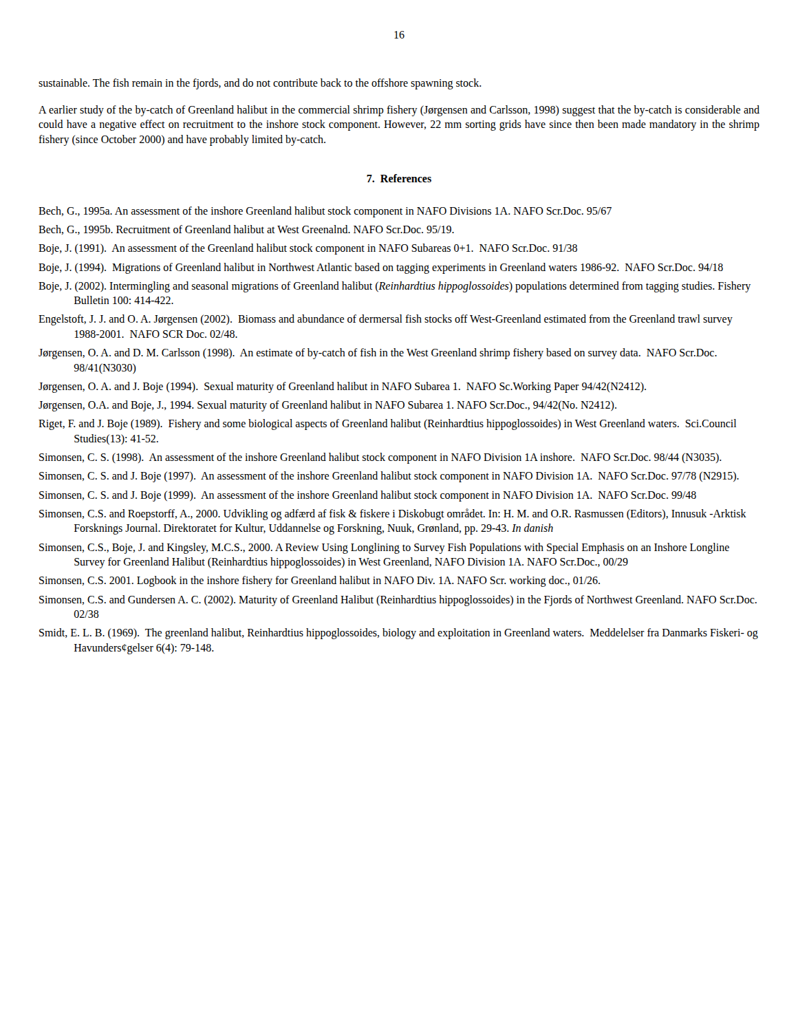16
sustainable. The fish remain in the fjords, and do not contribute back to the offshore spawning stock.
A earlier study of the by-catch of Greenland halibut in the commercial shrimp fishery (Jørgensen and Carlsson, 1998) suggest that the by-catch is considerable and could have a negative effect on recruitment to the inshore stock component. However, 22 mm sorting grids have since then been made mandatory in the shrimp fishery (since October 2000) and have probably limited by-catch.
7. References
Bech, G., 1995a. An assessment of the inshore Greenland halibut stock component in NAFO Divisions 1A. NAFO Scr.Doc. 95/67
Bech, G., 1995b. Recruitment of Greenland halibut at West Greenalnd. NAFO Scr.Doc. 95/19.
Boje, J. (1991). An assessment of the Greenland halibut stock component in NAFO Subareas 0+1. NAFO Scr.Doc. 91/38
Boje, J. (1994). Migrations of Greenland halibut in Northwest Atlantic based on tagging experiments in Greenland waters 1986-92. NAFO Scr.Doc. 94/18
Boje, J. (2002). Intermingling and seasonal migrations of Greenland halibut (Reinhardtius hippoglossoides) populations determined from tagging studies. Fishery Bulletin 100: 414-422.
Engelstoft, J. J. and O. A. Jørgensen (2002). Biomass and abundance of dermersal fish stocks off West-Greenland estimated from the Greenland trawl survey 1988-2001. NAFO SCR Doc. 02/48.
Jørgensen, O. A. and D. M. Carlsson (1998). An estimate of by-catch of fish in the West Greenland shrimp fishery based on survey data. NAFO Scr.Doc. 98/41(N3030)
Jørgensen, O. A. and J. Boje (1994). Sexual maturity of Greenland halibut in NAFO Subarea 1. NAFO Sc.Working Paper 94/42(N2412).
Jørgensen, O.A. and Boje, J., 1994. Sexual maturity of Greenland halibut in NAFO Subarea 1. NAFO Scr.Doc., 94/42(No. N2412).
Riget, F. and J. Boje (1989). Fishery and some biological aspects of Greenland halibut (Reinhardtius hippoglossoides) in West Greenland waters. Sci.Council Studies(13): 41-52.
Simonsen, C. S. (1998). An assessment of the inshore Greenland halibut stock component in NAFO Division 1A inshore. NAFO Scr.Doc. 98/44 (N3035).
Simonsen, C. S. and J. Boje (1997). An assessment of the inshore Greenland halibut stock component in NAFO Division 1A. NAFO Scr.Doc. 97/78 (N2915).
Simonsen, C. S. and J. Boje (1999). An assessment of the inshore Greenland halibut stock component in NAFO Division 1A. NAFO Scr.Doc. 99/48
Simonsen, C.S. and Roepstorff, A., 2000. Udvikling og adfærd af fisk & fiskere i Diskobugt området. In: H. M. and O.R. Rasmussen (Editors), Innusuk -Arktisk Forsknings Journal. Direktoratet for Kultur, Uddannelse og Forskning, Nuuk, Grønland, pp. 29-43. In danish
Simonsen, C.S., Boje, J. and Kingsley, M.C.S., 2000. A Review Using Longlining to Survey Fish Populations with Special Emphasis on an Inshore Longline Survey for Greenland Halibut (Reinhardtius hippoglossoides) in West Greenland, NAFO Division 1A. NAFO Scr.Doc., 00/29
Simonsen, C.S. 2001. Logbook in the inshore fishery for Greenland halibut in NAFO Div. 1A. NAFO Scr. working doc., 01/26.
Simonsen, C.S. and Gundersen A. C. (2002). Maturity of Greenland Halibut (Reinhardtius hippoglossoides) in the Fjords of Northwest Greenland. NAFO Scr.Doc. 02/38
Smidt, E. L. B. (1969). The greenland halibut, Reinhardtius hippoglossoides, biology and exploitation in Greenland waters. Meddelelser fra Danmarks Fiskeri- og Havunders¢gelser 6(4): 79-148.